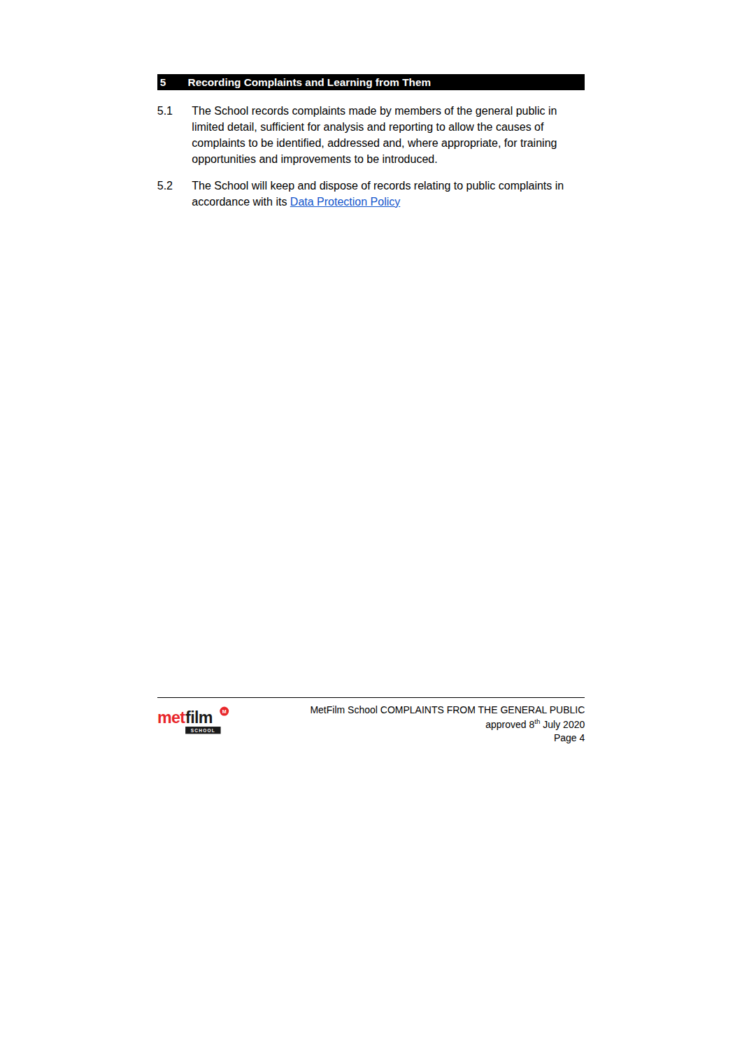5 Recording Complaints and Learning from Them
5.1 The School records complaints made by members of the general public in limited detail, sufficient for analysis and reporting to allow the causes of complaints to be identified, addressed and, where appropriate, for training opportunities and improvements to be introduced.
5.2 The School will keep and dispose of records relating to public complaints in accordance with its Data Protection Policy
met film M SCHOOL
MetFilm School COMPLAINTS FROM THE GENERAL PUBLIC
approved 8th July 2020
Page 4